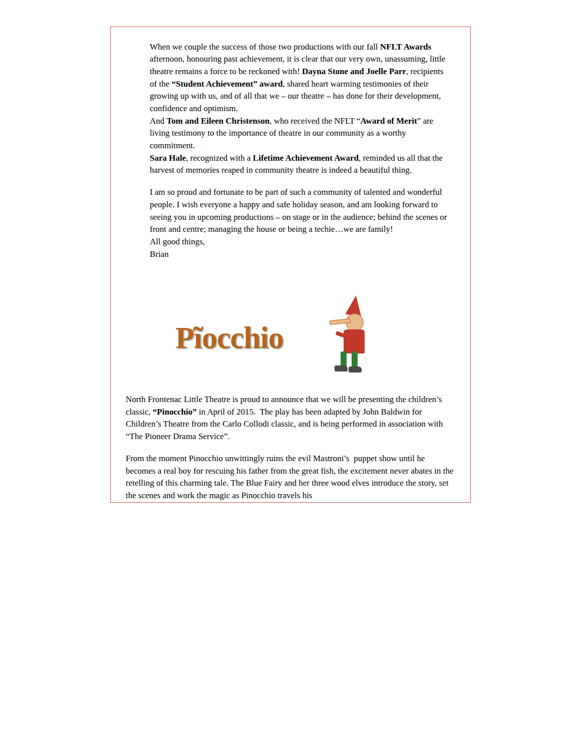When we couple the success of those two productions with our fall NFLT Awards afternoon, honouring past achievement, it is clear that our very own, unassuming, little theatre remains a force to be reckoned with! Dayna Stone and Joelle Parr, recipients of the “Student Achievement” award, shared heart warming testimonies of their growing up with us, and of all that we – our theatre – has done for their development, confidence and optimism.
And Tom and Eileen Christenson, who received the NFLT “Award of Merit” are living testimony to the importance of theatre in our community as a worthy commitment.
Sara Hale, recognized with a Lifetime Achievement Award, reminded us all that the harvest of memories reaped in community theatre is indeed a beautiful thing.
I am so proud and fortunate to be part of such a community of talented and wonderful people. I wish everyone a happy and safe holiday season, and am looking forward to seeing you in upcoming productions – on stage or in the audience; behind the scenes or front and centre; managing the house or being a techie…we are family!
All good things,
Brian
Pĩocchio
North Frontenac Little Theatre is proud to announce that we will be presenting the children’s classic, “Pinocchio” in April of 2015. The play has been adapted by John Baldwin for Children’s Theatre from the Carlo Collodi classic, and is being performed in association with “The Pioneer Drama Service”.
From the moment Pinocchio unwittingly ruins the evil Mastroni’s puppet show until he becomes a real boy for rescuing his father from the great fish, the excitement never abates in the retelling of this charming tale. The Blue Fairy and her three wood elves introduce the story, set the scenes and work the magic as Pinocchio travels his